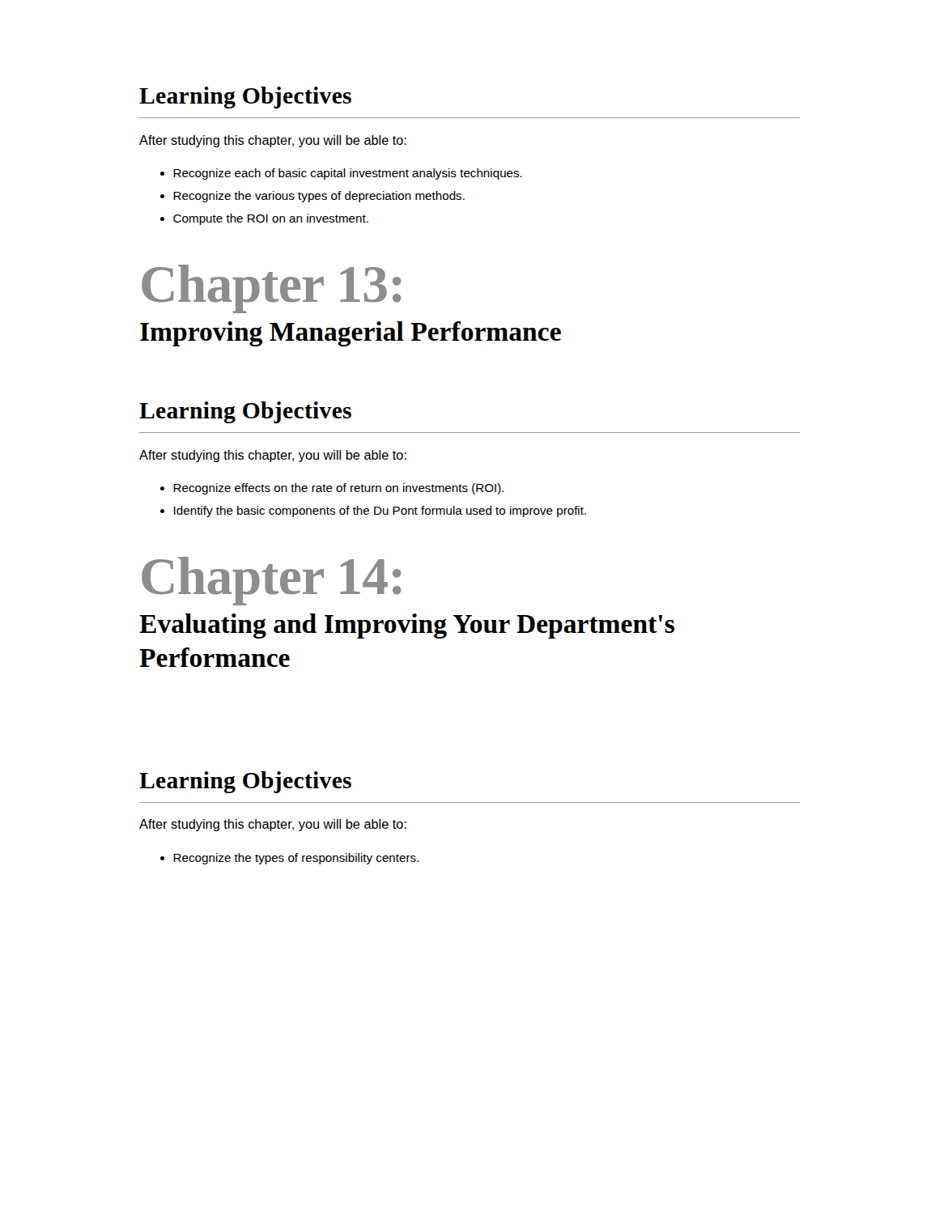Learning Objectives
After studying this chapter, you will be able to:
Recognize each of basic capital investment analysis techniques.
Recognize the various types of depreciation methods.
Compute the ROI on an investment.
Chapter 13:
Improving Managerial Performance
Learning Objectives
After studying this chapter, you will be able to:
Recognize effects on the rate of return on investments (ROI).
Identify the basic components of the Du Pont formula used to improve profit.
Chapter 14:
Evaluating and Improving Your Department's Performance
Learning Objectives
After studying this chapter, you will be able to:
Recognize the types of responsibility centers.